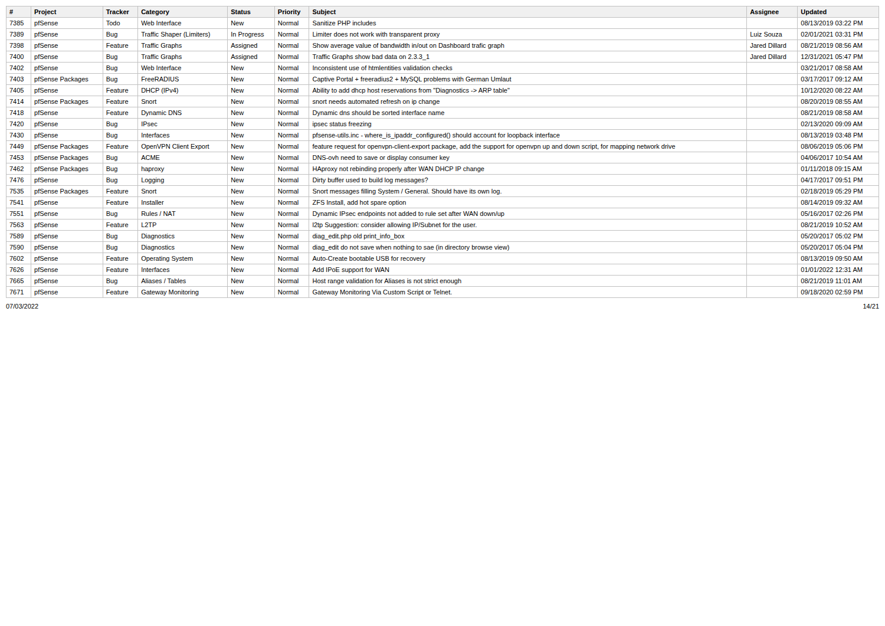| # | Project | Tracker | Category | Status | Priority | Subject | Assignee | Updated |
| --- | --- | --- | --- | --- | --- | --- | --- | --- |
| 7385 | pfSense | Todo | Web Interface | New | Normal | Sanitize PHP includes | | 08/13/2019 03:22 PM |
| 7389 | pfSense | Bug | Traffic Shaper (Limiters) | In Progress | Normal | Limiter does not work with transparent proxy | Luiz Souza | 02/01/2021 03:31 PM |
| 7398 | pfSense | Feature | Traffic Graphs | Assigned | Normal | Show average value of bandwidth in/out on Dashboard trafic graph | Jared Dillard | 08/21/2019 08:56 AM |
| 7400 | pfSense | Bug | Traffic Graphs | Assigned | Normal | Traffic Graphs show bad data on 2.3.3_1 | Jared Dillard | 12/31/2021 05:47 PM |
| 7402 | pfSense | Bug | Web Interface | New | Normal | Inconsistent use of htmlentities validation checks | | 03/21/2017 08:58 AM |
| 7403 | pfSense Packages | Bug | FreeRADIUS | New | Normal | Captive Portal + freeradius2 + MySQL problems with German Umlaut | | 03/17/2017 09:12 AM |
| 7405 | pfSense | Feature | DHCP (IPv4) | New | Normal | Ability to add dhcp host reservations from "Diagnostics -> ARP table" | | 10/12/2020 08:22 AM |
| 7414 | pfSense Packages | Feature | Snort | New | Normal | snort needs automated refresh on ip change | | 08/20/2019 08:55 AM |
| 7418 | pfSense | Feature | Dynamic DNS | New | Normal | Dynamic dns should be sorted interface name | | 08/21/2019 08:58 AM |
| 7420 | pfSense | Bug | IPsec | New | Normal | ipsec status freezing | | 02/13/2020 09:09 AM |
| 7430 | pfSense | Bug | Interfaces | New | Normal | pfsense-utils.inc - where_is_ipaddr_configured() should account for loopback interface | | 08/13/2019 03:48 PM |
| 7449 | pfSense Packages | Feature | OpenVPN Client Export | New | Normal | feature request for openvpn-client-export package, add the support for openvpn up and down script, for mapping network drive | | 08/06/2019 05:06 PM |
| 7453 | pfSense Packages | Bug | ACME | New | Normal | DNS-ovh need to save or display consumer key | | 04/06/2017 10:54 AM |
| 7462 | pfSense Packages | Bug | haproxy | New | Normal | HAproxy not rebinding properly after WAN DHCP IP change | | 01/11/2018 09:15 AM |
| 7476 | pfSense | Bug | Logging | New | Normal | Dirty buffer used to build log messages? | | 04/17/2017 09:51 PM |
| 7535 | pfSense Packages | Feature | Snort | New | Normal | Snort messages filling System / General. Should have its own log. | | 02/18/2019 05:29 PM |
| 7541 | pfSense | Feature | Installer | New | Normal | ZFS Install, add hot spare option | | 08/14/2019 09:32 AM |
| 7551 | pfSense | Bug | Rules / NAT | New | Normal | Dynamic IPsec endpoints not added to rule set after WAN down/up | | 05/16/2017 02:26 PM |
| 7563 | pfSense | Feature | L2TP | New | Normal | l2tp Suggestion: consider allowing IP/Subnet for the user. | | 08/21/2019 10:52 AM |
| 7589 | pfSense | Bug | Diagnostics | New | Normal | diag_edit.php old print_info_box | | 05/20/2017 05:02 PM |
| 7590 | pfSense | Bug | Diagnostics | New | Normal | diag_edit do not save when nothing to sae (in directory browse view) | | 05/20/2017 05:04 PM |
| 7602 | pfSense | Feature | Operating System | New | Normal | Auto-Create bootable USB for recovery | | 08/13/2019 09:50 AM |
| 7626 | pfSense | Feature | Interfaces | New | Normal | Add IPoE support for WAN | | 01/01/2022 12:31 AM |
| 7665 | pfSense | Bug | Aliases / Tables | New | Normal | Host range validation for Aliases is not strict enough | | 08/21/2019 11:01 AM |
| 7671 | pfSense | Feature | Gateway Monitoring | New | Normal | Gateway Monitoring Via Custom Script or Telnet. | | 09/18/2020 02:59 PM |
07/03/2022 14/21